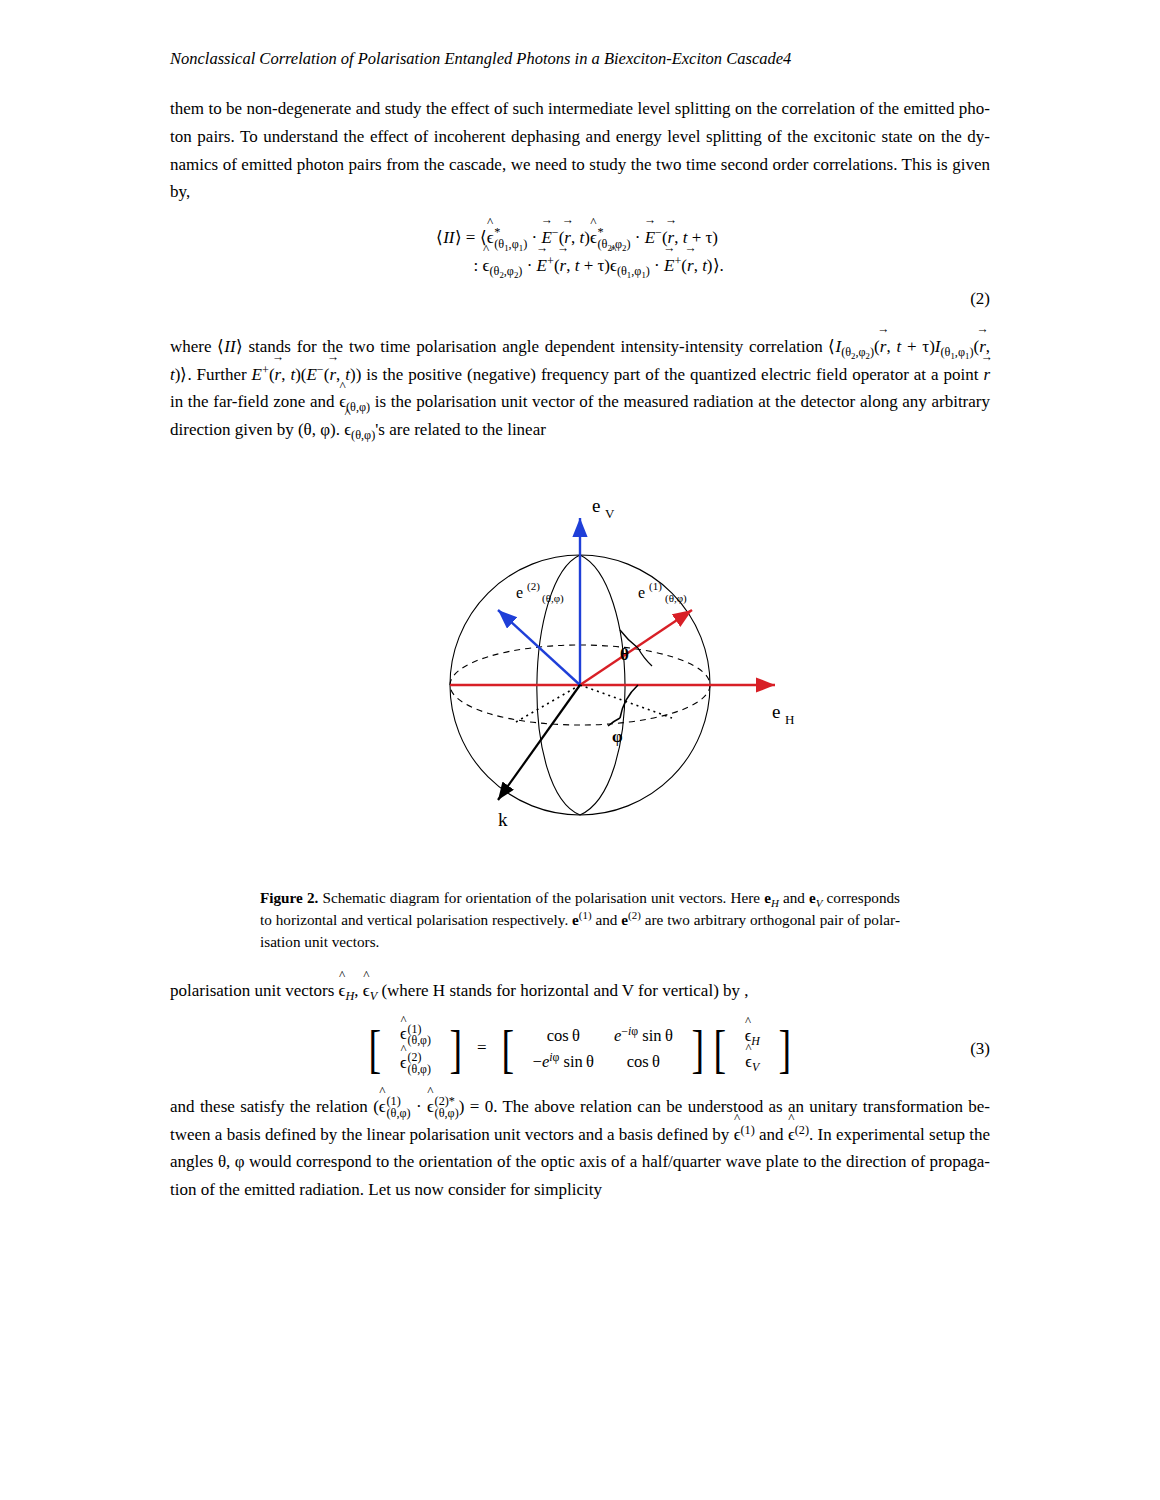Nonclassical Correlation of Polarisation Entangled Photons in a Biexciton-Exciton Cascade4
them to be non-degenerate and study the effect of such intermediate level splitting on the correlation of the emitted photon pairs. To understand the effect of incoherent dephasing and energy level splitting of the excitonic state on the dynamics of emitted photon pairs from the cascade, we need to study the two time second order correlations. This is given by,
⟨II⟩ = ⟨ϵ*(θ1,φ1) · E−(r, t)ϵ*(θ2,φ2) · E−(r, t + τ) : ϵ(θ2,φ2) · E+(r, t + τ)ϵ(θ1,φ1) · E+(r, t)⟩.
(2)
where ⟨II⟩ stands for the two time polarisation angle dependent intensity-intensity correlation ⟨I(θ2,φ2)(r, t + τ)I(θ1,φ1)(r, t)⟩. Further E+(r, t)(E−(r, t)) is the positive (negative) frequency part of the quantized electric field operator at a point r in the far-field zone and ϵ(θ,φ) is the polarisation unit vector of the measured radiation at the detector along any arbitrary direction given by (θ, φ). ϵ(θ,φ)'s are related to the linear
e V e H e (1) (θ,φ) e (2) (θ,φ) k θ φ
Figure 2. Schematic diagram for orientation of the polarisation unit vectors. Here eH and eV corresponds to horizontal and vertical polarisation respectively. e(1) and e(2) are two arbitrary orthogonal pair of polarisation unit vectors.
polarisation unit vectors ϵH, ϵV (where H stands for horizontal and V for vertical) by ,
[
| ϵ (1) (θ,φ) |
| ϵ (2) (θ,φ) |
] = [
| cos θ | e − i φ sin θ |
| − e i φ sin θ | cos θ |
] [
| ϵ H |
| ϵ V |
]
(3)
and these satisfy the relation (ϵ(1)(θ,φ) · ϵ(2)*(θ,φ)) = 0. The above relation can be understood as an unitary transformation between a basis defined by the linear polarisation unit vectors and a basis defined by ϵ(1) and ϵ(2). In experimental setup the angles θ, φ would correspond to the orientation of the optic axis of a half/quarter wave plate to the direction of propagation of the emitted radiation. Let us now consider for simplicity